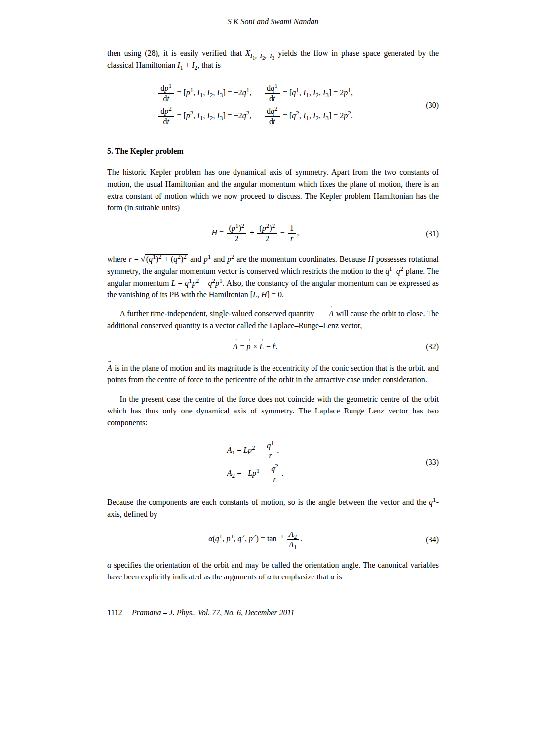S K Soni and Swami Nandan
then using (28), it is easily verified that XI1, I2, I3 yields the flow in phase space generated by the classical Hamiltonian I1 + I2, that is
dp1 dt = [p1, I1, I2, I3] = −2q1, dq1 dt = [q1, I1, I2, I3] = 2p1,
dp2 dt = [p2, I1, I2, I3] = −2q2, dq2 dt = [q2, I1, I2, I3] = 2p2.
(30)
5. The Kepler problem
The historic Kepler problem has one dynamical axis of symmetry. Apart from the two constants of motion, the usual Hamiltonian and the angular momentum which fixes the plane of motion, there is an extra constant of motion which we now proceed to discuss. The Kepler problem Hamiltonian has the form (in suitable units)
H = (p1)22 + (p2)22 − 1 r,
(31)
where r = √(q1)2 + (q2)2 and p1 and p2 are the momentum coordinates. Because H possesses rotational symmetry, the angular momentum vector is conserved which restricts the motion to the q1–q2 plane. The angular momentum L = q1p2 − q2p1. Also, the constancy of the angular momentum can be expressed as the vanishing of its PB with the Hamiltonian [L, H] = 0.
A further time-independent, single-valued conserved quantity A will cause the orbit to close. The additional conserved quantity is a vector called the Laplace–Runge–Lenz vector,
A = p × L − r̂.
(32)
A is in the plane of motion and its magnitude is the eccentricity of the conic section that is the orbit, and points from the centre of force to the pericentre of the orbit in the attractive case under consideration.
In the present case the centre of the force does not coincide with the geometric centre of the orbit which has thus only one dynamical axis of symmetry. The Laplace–Runge–Lenz vector has two components:
A1 = Lp2 − q1 r,
A2 = −Lp1 − q2 r.
(33)
Because the components are each constants of motion, so is the angle between the vector and the q1-axis, defined by
α(q1, p1, q2, p2) = tan−1 A2 A1.
(34)
α specifies the orientation of the orbit and may be called the orientation angle. The canonical variables have been explicitly indicated as the arguments of α to emphasize that α is
1112 Pramana – J. Phys., Vol. 77, No. 6, December 2011